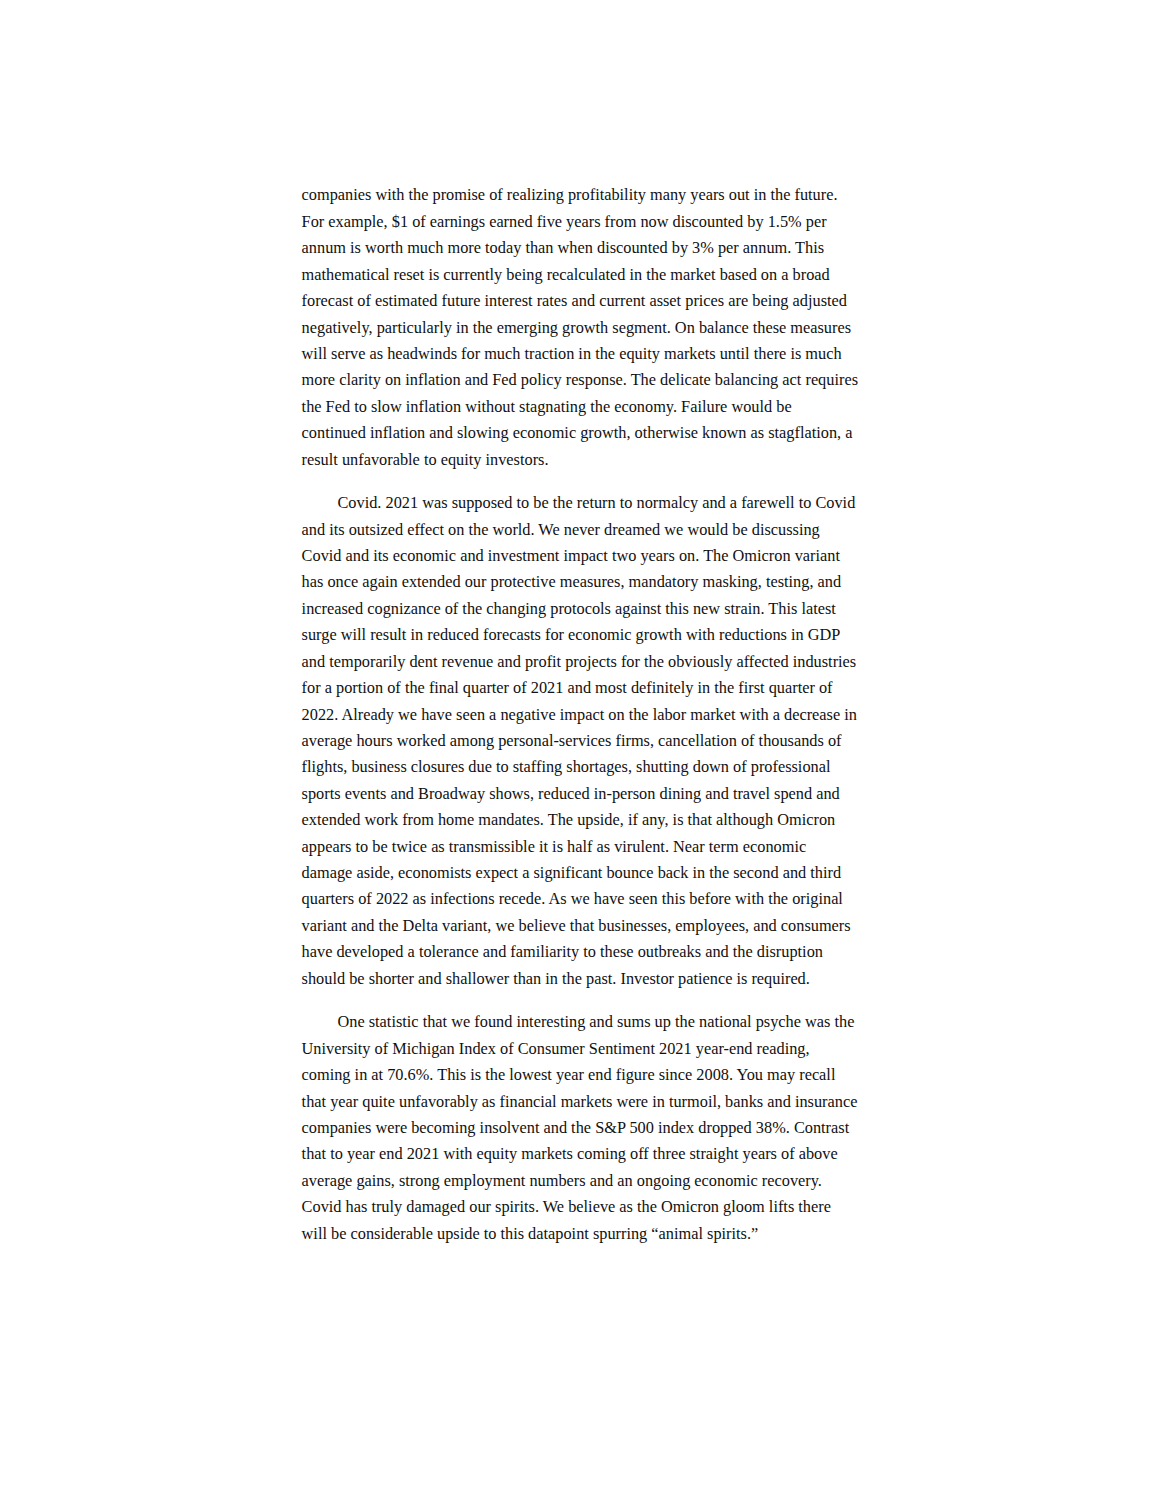companies with the promise of realizing profitability many years out in the future. For example, $1 of earnings earned five years from now discounted by 1.5% per annum is worth much more today than when discounted by 3% per annum. This mathematical reset is currently being recalculated in the market based on a broad forecast of estimated future interest rates and current asset prices are being adjusted negatively, particularly in the emerging growth segment. On balance these measures will serve as headwinds for much traction in the equity markets until there is much more clarity on inflation and Fed policy response. The delicate balancing act requires the Fed to slow inflation without stagnating the economy. Failure would be continued inflation and slowing economic growth, otherwise known as stagflation, a result unfavorable to equity investors.
Covid. 2021 was supposed to be the return to normalcy and a farewell to Covid and its outsized effect on the world. We never dreamed we would be discussing Covid and its economic and investment impact two years on. The Omicron variant has once again extended our protective measures, mandatory masking, testing, and increased cognizance of the changing protocols against this new strain. This latest surge will result in reduced forecasts for economic growth with reductions in GDP and temporarily dent revenue and profit projects for the obviously affected industries for a portion of the final quarter of 2021 and most definitely in the first quarter of 2022. Already we have seen a negative impact on the labor market with a decrease in average hours worked among personal-services firms, cancellation of thousands of flights, business closures due to staffing shortages, shutting down of professional sports events and Broadway shows, reduced in-person dining and travel spend and extended work from home mandates. The upside, if any, is that although Omicron appears to be twice as transmissible it is half as virulent. Near term economic damage aside, economists expect a significant bounce back in the second and third quarters of 2022 as infections recede. As we have seen this before with the original variant and the Delta variant, we believe that businesses, employees, and consumers have developed a tolerance and familiarity to these outbreaks and the disruption should be shorter and shallower than in the past. Investor patience is required.
One statistic that we found interesting and sums up the national psyche was the University of Michigan Index of Consumer Sentiment 2021 year-end reading, coming in at 70.6%. This is the lowest year end figure since 2008. You may recall that year quite unfavorably as financial markets were in turmoil, banks and insurance companies were becoming insolvent and the S&P 500 index dropped 38%. Contrast that to year end 2021 with equity markets coming off three straight years of above average gains, strong employment numbers and an ongoing economic recovery. Covid has truly damaged our spirits. We believe as the Omicron gloom lifts there will be considerable upside to this datapoint spurring “animal spirits.”